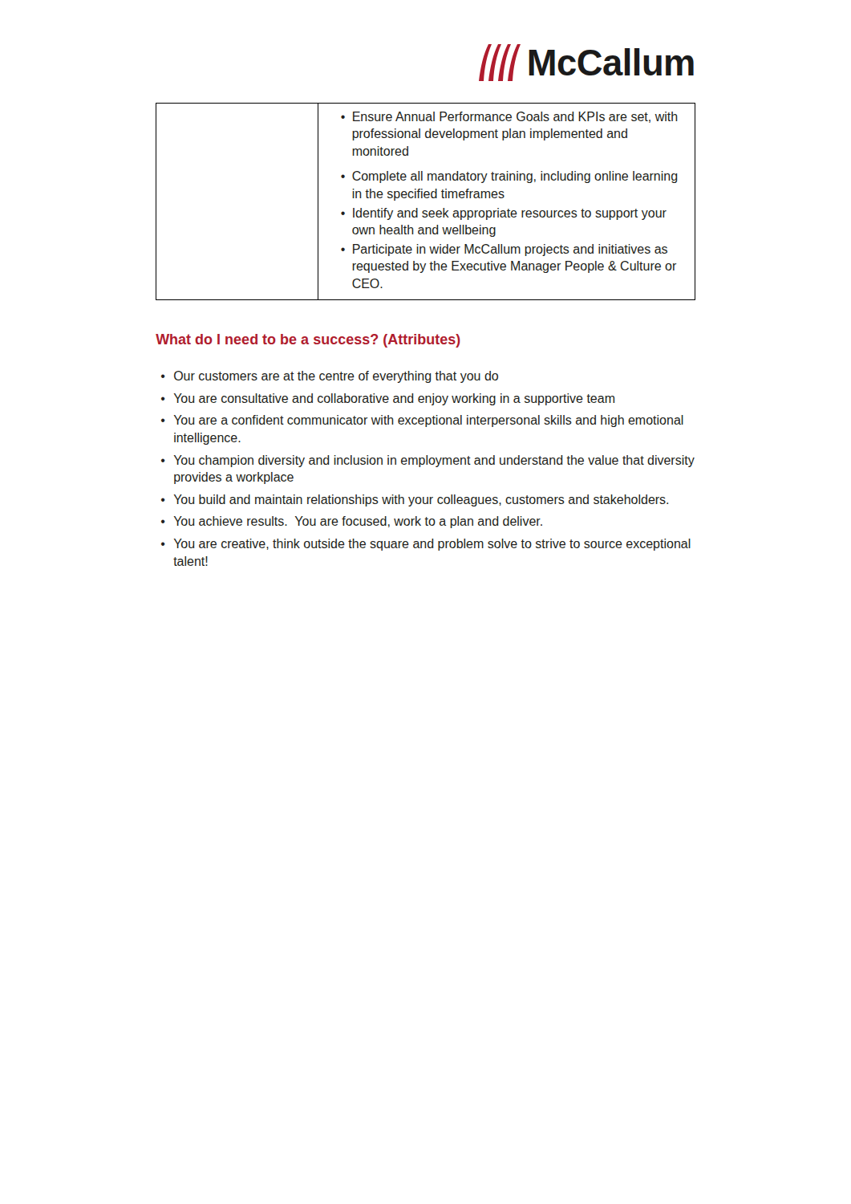McCallum
| | Ensure Annual Performance Goals and KPIs are set, with professional development plan implemented and monitored Complete all mandatory training, including online learning in the specified timeframes Identify and seek appropriate resources to support your own health and wellbeing Participate in wider McCallum projects and initiatives as requested by the Executive Manager People & Culture or CEO. |
What do I need to be a success? (Attributes)
Our customers are at the centre of everything that you do
You are consultative and collaborative and enjoy working in a supportive team
You are a confident communicator with exceptional interpersonal skills and high emotional intelligence.
You champion diversity and inclusion in employment and understand the value that diversity provides a workplace
You build and maintain relationships with your colleagues, customers and stakeholders.
You achieve results. You are focused, work to a plan and deliver.
You are creative, think outside the square and problem solve to strive to source exceptional talent!